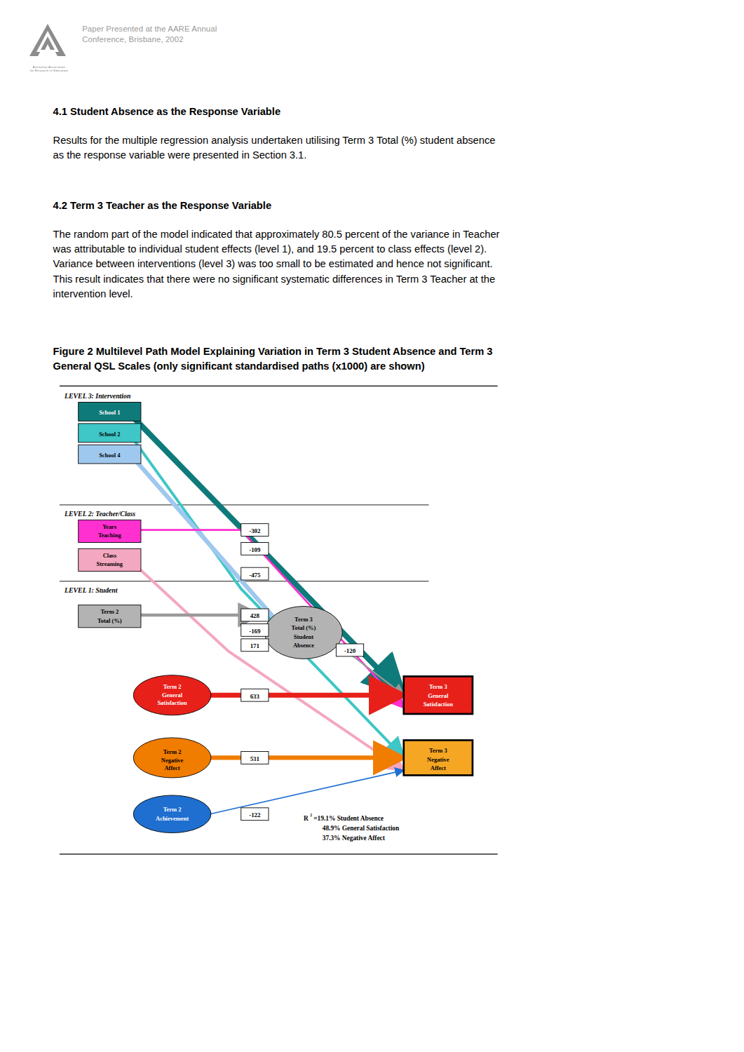Australian Association
for Research in Education
Paper Presented at the AARE Annual
Conference, Brisbane, 2002
4.1 Student Absence as the Response Variable
Results for the multiple regression analysis undertaken utilising Term 3 Total (%) student absence as the response variable were presented in Section 3.1.
4.2 Term 3 Teacher as the Response Variable
The random part of the model indicated that approximately 80.5 percent of the variance in Teacher was attributable to individual student effects (level 1), and 19.5 percent to class effects (level 2). Variance between interventions (level 3) was too small to be estimated and hence not significant. This result indicates that there were no significant systematic differences in Term 3 Teacher at the intervention level.
Figure 2 Multilevel Path Model Explaining Variation in Term 3 Student Absence and Term 3 General QSL Scales (only significant standardised paths (x1000) are shown)
LEVEL 3: Intervention LEVEL 2: Teacher/Class LEVEL 1: Student School 1 School 2 School 4 Years Teaching Class Streaming Term 2 Total (%) Term 3 Total (%) Student Absence Term 2 General Satisfaction Term 2 Negative Affect Term 2 Achievement Term 3 General Satisfaction Term 3 Negative Affect -302 -109 -475 428 -169 171 -120 633 531 -122 R 2 =19.1% Student Absence 48.9% General Satisfaction 37.3% Negative Affect